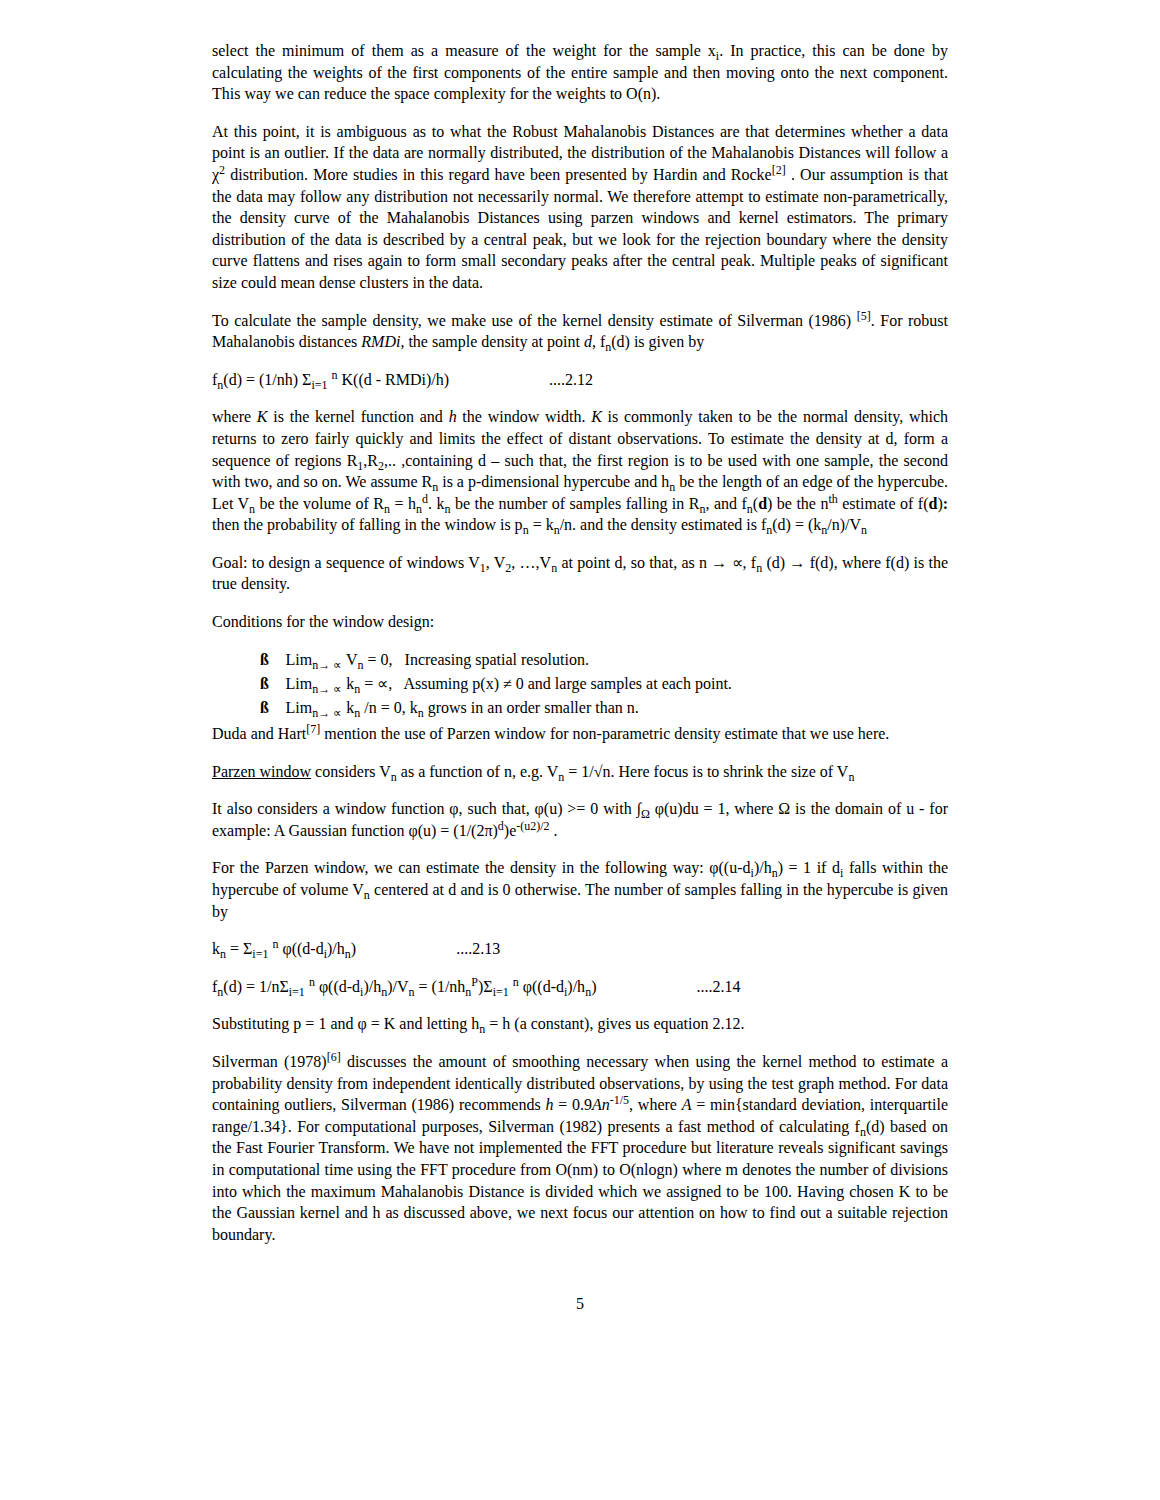select the minimum of them as a measure of the weight for the sample xi. In practice, this can be done by calculating the weights of the first components of the entire sample and then moving onto the next component. This way we can reduce the space complexity for the weights to O(n).
At this point, it is ambiguous as to what the Robust Mahalanobis Distances are that determines whether a data point is an outlier. If the data are normally distributed, the distribution of the Mahalanobis Distances will follow a χ2 distribution. More studies in this regard have been presented by Hardin and Rocke[2] . Our assumption is that the data may follow any distribution not necessarily normal. We therefore attempt to estimate non-parametrically, the density curve of the Mahalanobis Distances using parzen windows and kernel estimators. The primary distribution of the data is described by a central peak, but we look for the rejection boundary where the density curve flattens and rises again to form small secondary peaks after the central peak. Multiple peaks of significant size could mean dense clusters in the data.
To calculate the sample density, we make use of the kernel density estimate of Silverman (1986) [5]. For robust Mahalanobis distances RMDi, the sample density at point d, fn(d) is given by
fn(d) = (1/nh) Σi=1 n K((d - RMDi)/h) ....2.12
where K is the kernel function and h the window width. K is commonly taken to be the normal density, which returns to zero fairly quickly and limits the effect of distant observations. To estimate the density at d, form a sequence of regions R1,R2,.. ,containing d – such that, the first region is to be used with one sample, the second with two, and so on. We assume Rn is a p-dimensional hypercube and hn be the length of an edge of the hypercube. Let Vn be the volume of Rn = hnd. kn be the number of samples falling in Rn, and fn(d) be the nth estimate of f(d): then the probability of falling in the window is pn = kn/n. and the density estimated is fn(d) = (kn/n)/Vn
Goal: to design a sequence of windows V1, V2, …,Vn at point d, so that, as n → ∝, fn (d) → f(d), where f(d) is the true density.
Conditions for the window design:
Limn→ ∝ Vn = 0, Increasing spatial resolution.
Limn→ ∝ kn = ∝, Assuming p(x) ≠ 0 and large samples at each point.
Limn→ ∝ kn /n = 0, kn grows in an order smaller than n.
Duda and Hart[7] mention the use of Parzen window for non-parametric density estimate that we use here.
Parzen window considers Vn as a function of n, e.g. Vn = 1/√n. Here focus is to shrink the size of Vn
It also considers a window function φ, such that, φ(u) >= 0 with ∫Ω φ(u)du = 1, where Ω is the domain of u - for example: A Gaussian function φ(u) = (1/(2π)d)e-(u2)/2 .
For the Parzen window, we can estimate the density in the following way: φ((u-di)/hn) = 1 if di falls within the hypercube of volume Vn centered at d and is 0 otherwise. The number of samples falling in the hypercube is given by
kn = Σi=1 n φ((d-di)/hn) ....2.13
fn(d) = 1/nΣi=1 n φ((d-di)/hn)/Vn = (1/nhnP)Σi=1 n φ((d-di)/hn) ....2.14
Substituting p = 1 and φ = K and letting hn = h (a constant), gives us equation 2.12.
Silverman (1978)[6] discusses the amount of smoothing necessary when using the kernel method to estimate a probability density from independent identically distributed observations, by using the test graph method. For data containing outliers, Silverman (1986) recommends h = 0.9An-1/5, where A = min{standard deviation, interquartile range/1.34}. For computational purposes, Silverman (1982) presents a fast method of calculating fn(d) based on the Fast Fourier Transform. We have not implemented the FFT procedure but literature reveals significant savings in computational time using the FFT procedure from O(nm) to O(nlogn) where m denotes the number of divisions into which the maximum Mahalanobis Distance is divided which we assigned to be 100. Having chosen K to be the Gaussian kernel and h as discussed above, we next focus our attention on how to find out a suitable rejection boundary.
5